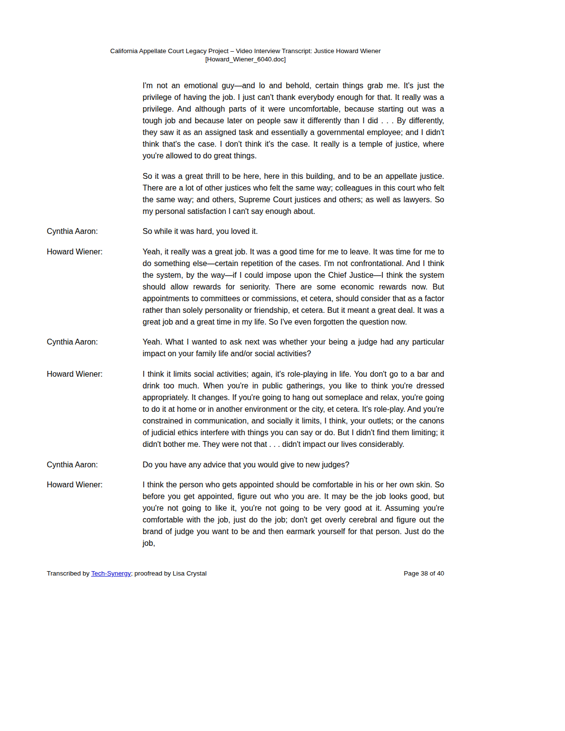California Appellate Court Legacy Project – Video Interview Transcript: Justice Howard Wiener
[Howard_Wiener_6040.doc]
I'm not an emotional guy—and lo and behold, certain things grab me. It's just the privilege of having the job. I just can't thank everybody enough for that. It really was a privilege. And although parts of it were uncomfortable, because starting out was a tough job and because later on people saw it differently than I did . . . By differently, they saw it as an assigned task and essentially a governmental employee; and I didn't think that's the case. I don't think it's the case. It really is a temple of justice, where you're allowed to do great things.
So it was a great thrill to be here, here in this building, and to be an appellate justice. There are a lot of other justices who felt the same way; colleagues in this court who felt the same way; and others, Supreme Court justices and others; as well as lawyers. So my personal satisfaction I can't say enough about.
Cynthia Aaron:
So while it was hard, you loved it.
Howard Wiener:
Yeah, it really was a great job. It was a good time for me to leave. It was time for me to do something else—certain repetition of the cases. I'm not confrontational. And I think the system, by the way—if I could impose upon the Chief Justice—I think the system should allow rewards for seniority. There are some economic rewards now. But appointments to committees or commissions, et cetera, should consider that as a factor rather than solely personality or friendship, et cetera. But it meant a great deal. It was a great job and a great time in my life. So I've even forgotten the question now.
Cynthia Aaron:
Yeah. What I wanted to ask next was whether your being a judge had any particular impact on your family life and/or social activities?
Howard Wiener:
I think it limits social activities; again, it's role-playing in life. You don't go to a bar and drink too much. When you're in public gatherings, you like to think you're dressed appropriately. It changes. If you're going to hang out someplace and relax, you're going to do it at home or in another environment or the city, et cetera. It's role-play. And you're constrained in communication, and socially it limits, I think, your outlets; or the canons of judicial ethics interfere with things you can say or do. But I didn't find them limiting; it didn't bother me. They were not that . . . didn't impact our lives considerably.
Cynthia Aaron:
Do you have any advice that you would give to new judges?
Howard Wiener:
I think the person who gets appointed should be comfortable in his or her own skin. So before you get appointed, figure out who you are. It may be the job looks good, but you're not going to like it, you're not going to be very good at it. Assuming you're comfortable with the job, just do the job; don't get overly cerebral and figure out the brand of judge you want to be and then earmark yourself for that person. Just do the job,
Transcribed by Tech-Synergy; proofread by Lisa Crystal Page 38 of 40